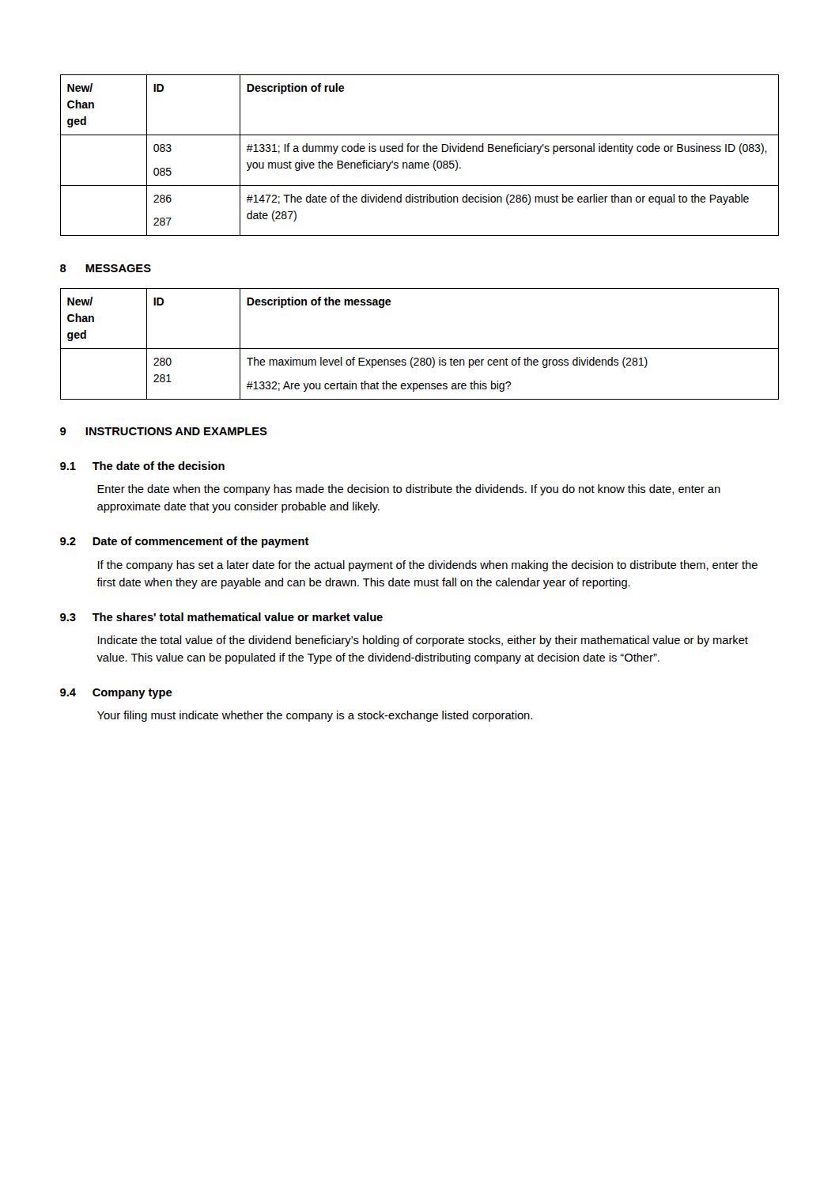| New/ Chan ged | ID | Description of rule |
| --- | --- | --- |
| | 083 085 | #1331; If a dummy code is used for the Dividend Beneficiary's personal identity code or Business ID (083), you must give the Beneficiary's name (085). |
| | 286 287 | #1472; The date of the dividend distribution decision (286) must be earlier than or equal to the Payable date (287) |
8 MESSAGES
| New/ Chan ged | ID | Description of the message |
| --- | --- | --- |
| | 280 281 | The maximum level of Expenses (280) is ten per cent of the gross dividends (281) #1332; Are you certain that the expenses are this big? |
9 INSTRUCTIONS AND EXAMPLES
9.1 The date of the decision
Enter the date when the company has made the decision to distribute the dividends. If you do not know this date, enter an approximate date that you consider probable and likely.
9.2 Date of commencement of the payment
If the company has set a later date for the actual payment of the dividends when making the decision to distribute them, enter the first date when they are payable and can be drawn. This date must fall on the calendar year of reporting.
9.3 The shares' total mathematical value or market value
Indicate the total value of the dividend beneficiary’s holding of corporate stocks, either by their mathematical value or by market value. This value can be populated if the Type of the dividend-distributing company at decision date is “Other”.
9.4 Company type
Your filing must indicate whether the company is a stock-exchange listed corporation.